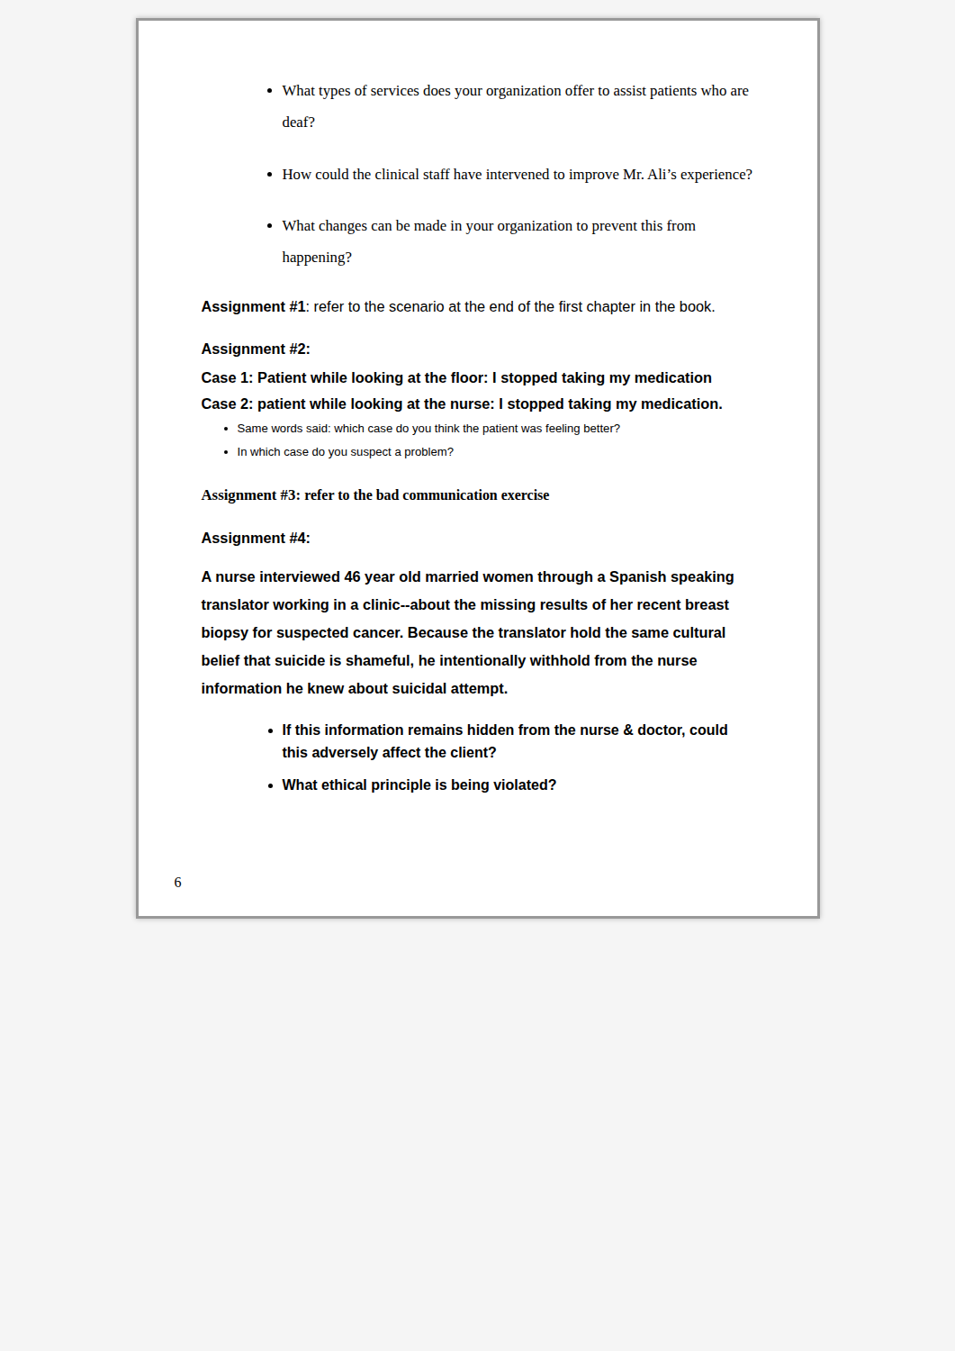What types of services does your organization offer to assist patients who are deaf?
How could the clinical staff have intervened to improve Mr. Ali’s experience?
What changes can be made in your organization to prevent this from happening?
Assignment #1: refer to the scenario at the end of the first chapter in the book.
Assignment #2:
Case 1: Patient while looking at the floor: I stopped taking my medication
Case 2: patient while looking at the nurse: I stopped taking my medication.
Same words said: which case do you think the patient was feeling better?
In which case do you suspect a problem?
Assignment #3: refer to the bad communication exercise
Assignment #4:
A nurse interviewed 46 year old married women through a Spanish speaking translator working in a clinic--about the missing results of her recent breast biopsy for suspected cancer. Because the translator hold the same cultural belief that suicide is shameful, he intentionally withhold from the nurse information he knew about suicidal attempt.
If this information remains hidden from the nurse & doctor, could this adversely affect the client?
What ethical principle is being violated?
6